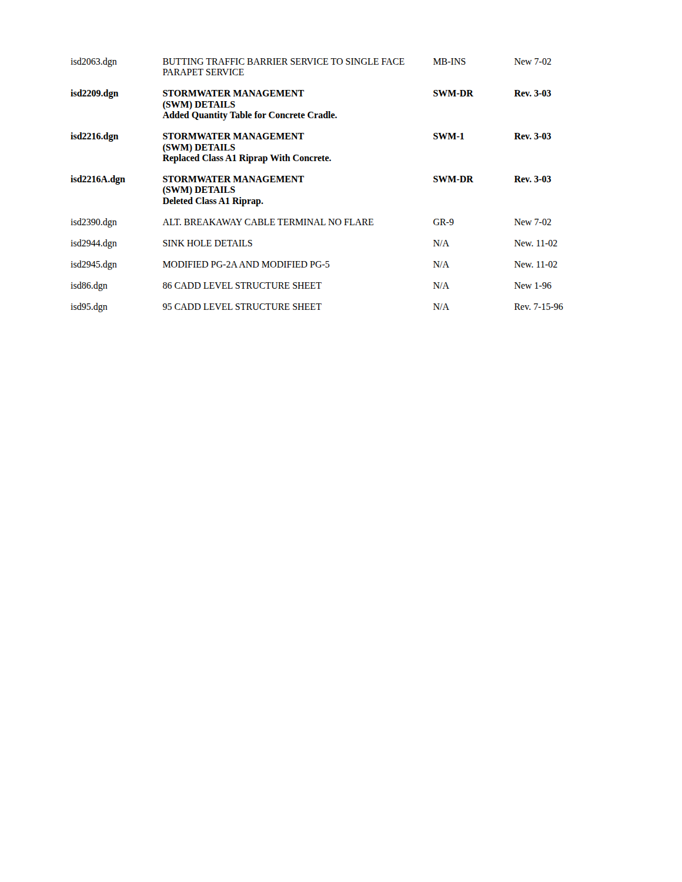| isd2063.dgn | BUTTING TRAFFIC BARRIER SERVICE TO SINGLE FACE PARAPET SERVICE | MB-INS | New 7-02 |
| isd2209.dgn | STORMWATER MANAGEMENT (SWM) DETAILS Added Quantity Table for Concrete Cradle. | SWM-DR | Rev. 3-03 |
| isd2216.dgn | STORMWATER MANAGEMENT (SWM) DETAILS Replaced Class A1 Riprap With Concrete. | SWM-1 | Rev. 3-03 |
| isd2216A.dgn | STORMWATER MANAGEMENT (SWM) DETAILS Deleted Class A1 Riprap. | SWM-DR | Rev. 3-03 |
| isd2390.dgn | ALT. BREAKAWAY CABLE TERMINAL NO FLARE | GR-9 | New 7-02 |
| isd2944.dgn | SINK HOLE DETAILS | N/A | New. 11-02 |
| isd2945.dgn | MODIFIED PG-2A AND MODIFIED PG-5 | N/A | New. 11-02 |
| isd86.dgn | 86 CADD LEVEL STRUCTURE SHEET | N/A | New 1-96 |
| isd95.dgn | 95 CADD LEVEL STRUCTURE SHEET | N/A | Rev. 7-15-96 |